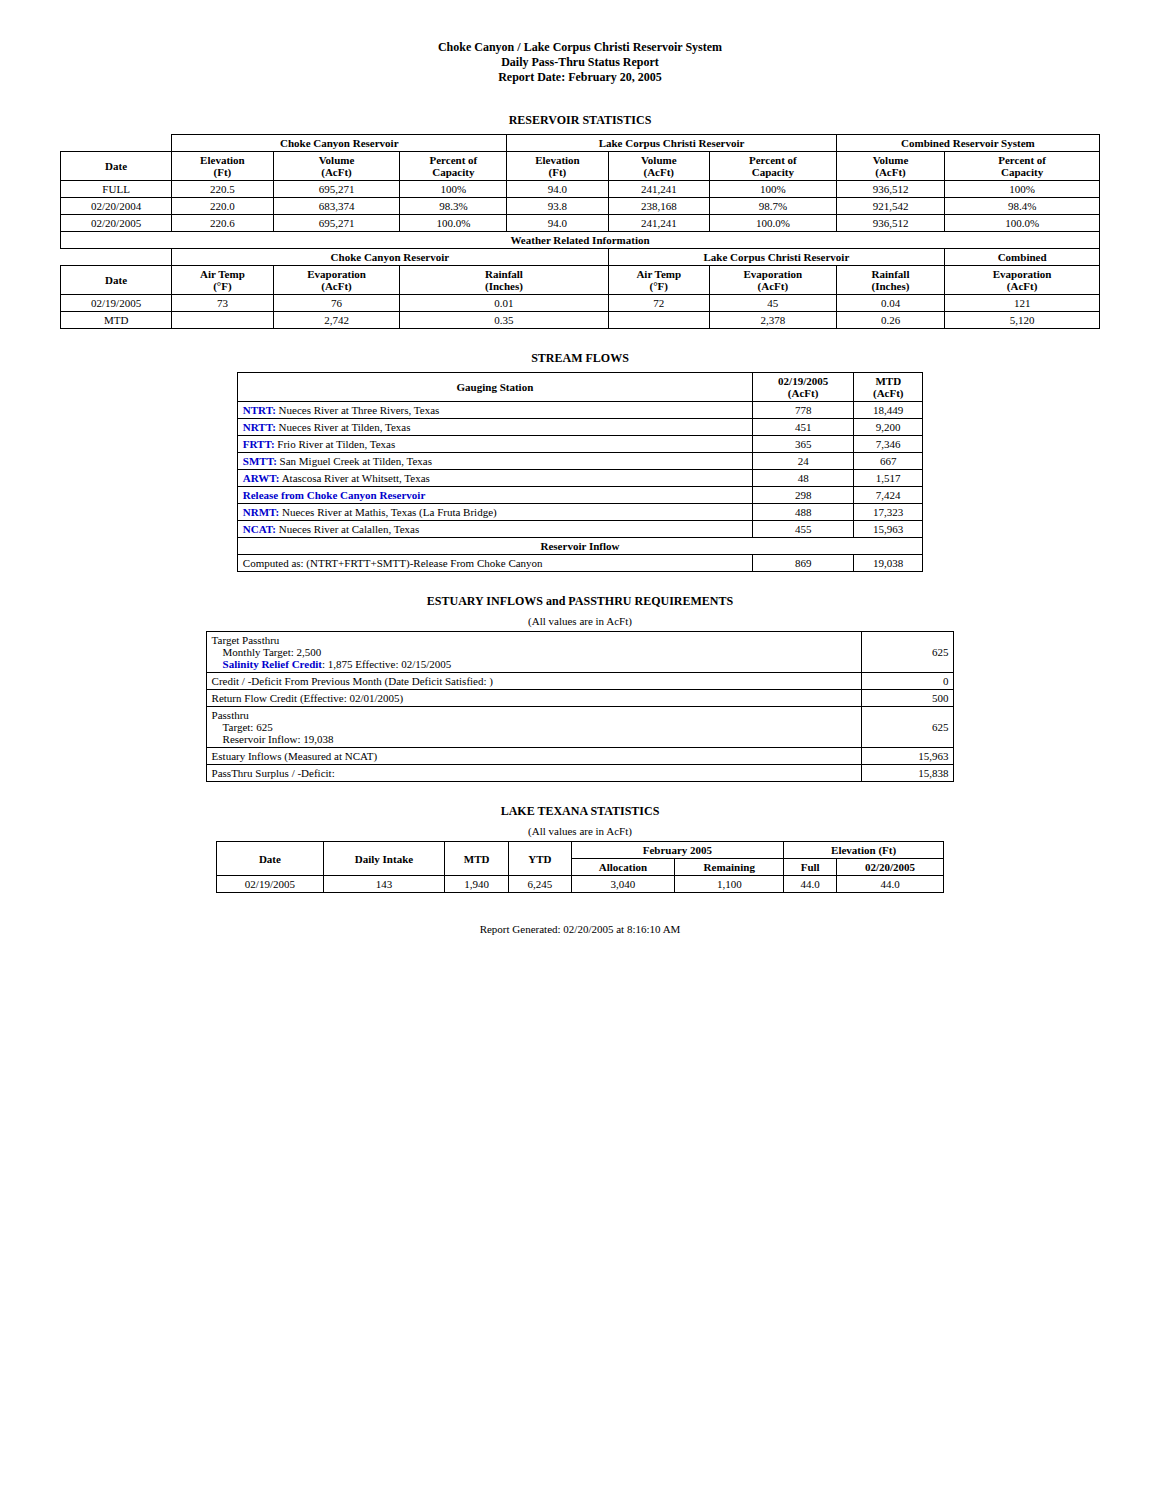Choke Canyon / Lake Corpus Christi Reservoir System
Daily Pass-Thru Status Report
Report Date: February 20, 2005
RESERVOIR STATISTICS
| | Choke Canyon Reservoir | Lake Corpus Christi Reservoir | Combined Reservoir System |
| --- | --- | --- | --- |
| Date | Elevation (Ft) | Volume (AcFt) | Percent of Capacity | Elevation (Ft) | Volume (AcFt) | Percent of Capacity | Volume (AcFt) | Percent of Capacity |
| FULL | 220.5 | 695,271 | 100% | 94.0 | 241,241 | 100% | 936,512 | 100% |
| 02/20/2004 | 220.0 | 683,374 | 98.3% | 93.8 | 238,168 | 98.7% | 921,542 | 98.4% |
| 02/20/2005 | 220.6 | 695,271 | 100.0% | 94.0 | 241,241 | 100.0% | 936,512 | 100.0% |
| Weather Related Information |
| | Choke Canyon Reservoir | Lake Corpus Christi Reservoir | Combined |
| Date | Air Temp (°F) | Evaporation (AcFt) | Rainfall (Inches) | Air Temp (°F) | Evaporation (AcFt) | Rainfall (Inches) | Evaporation (AcFt) |
| 02/19/2005 | 73 | 76 | 0.01 | 72 | 45 | 0.04 | 121 |
| MTD | | 2,742 | 0.35 | | 2,378 | 0.26 | 5,120 |
STREAM FLOWS
| Gauging Station | 02/19/2005 (AcFt) | MTD (AcFt) |
| --- | --- | --- |
| NTRT: Nueces River at Three Rivers, Texas | 778 | 18,449 |
| NRTT: Nueces River at Tilden, Texas | 451 | 9,200 |
| FRTT: Frio River at Tilden, Texas | 365 | 7,346 |
| SMTT: San Miguel Creek at Tilden, Texas | 24 | 667 |
| ARWT: Atascosa River at Whitsett, Texas | 48 | 1,517 |
| Release from Choke Canyon Reservoir | 298 | 7,424 |
| NRMT: Nueces River at Mathis, Texas (La Fruta Bridge) | 488 | 17,323 |
| NCAT: Nueces River at Calallen, Texas | 455 | 15,963 |
| Reservoir Inflow |
| Computed as: (NTRT+FRTT+SMTT)-Release From Choke Canyon | 869 | 19,038 |
ESTUARY INFLOWS and PASSTHRU REQUIREMENTS
(All values are in AcFt)
| Target Passthru Monthly Target: 2,500 Salinity Relief Credit : 1,875 Effective: 02/15/2005 | 625 |
| Credit / -Deficit From Previous Month (Date Deficit Satisfied: ) | 0 |
| Return Flow Credit (Effective: 02/01/2005) | 500 |
| Passthru Target: 625 Reservoir Inflow: 19,038 | 625 |
| Estuary Inflows (Measured at NCAT) | 15,963 |
| PassThru Surplus / -Deficit: | 15,838 |
LAKE TEXANA STATISTICS
(All values are in AcFt)
| Date | Daily Intake | MTD | YTD | February 2005 | Elevation (Ft) |
| --- | --- | --- | --- | --- | --- |
| Allocation | Remaining | Full | 02/20/2005 |
| 02/19/2005 | 143 | 1,940 | 6,245 | 3,040 | 1,100 | 44.0 | 44.0 |
Report Generated: 02/20/2005 at 8:16:10 AM